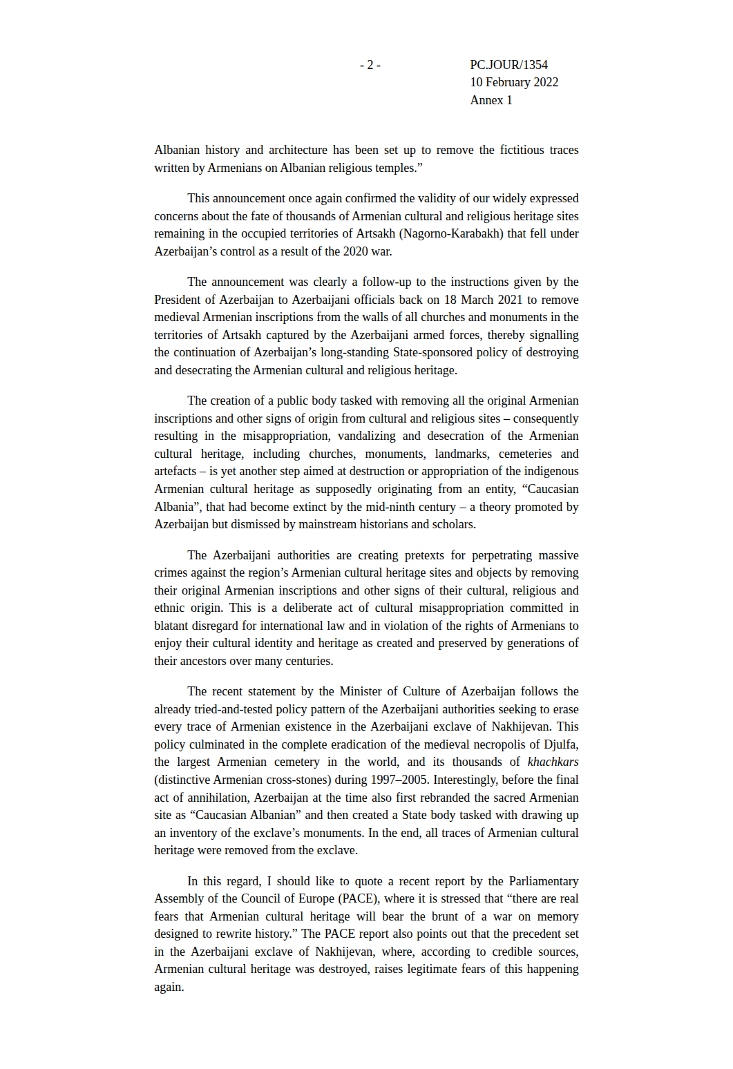- 2 -
PC.JOUR/1354
10 February 2022
Annex 1
Albanian history and architecture has been set up to remove the fictitious traces written by Armenians on Albanian religious temples.”
This announcement once again confirmed the validity of our widely expressed concerns about the fate of thousands of Armenian cultural and religious heritage sites remaining in the occupied territories of Artsakh (Nagorno-Karabakh) that fell under Azerbaijan’s control as a result of the 2020 war.
The announcement was clearly a follow-up to the instructions given by the President of Azerbaijan to Azerbaijani officials back on 18 March 2021 to remove medieval Armenian inscriptions from the walls of all churches and monuments in the territories of Artsakh captured by the Azerbaijani armed forces, thereby signalling the continuation of Azerbaijan’s long-standing State-sponsored policy of destroying and desecrating the Armenian cultural and religious heritage.
The creation of a public body tasked with removing all the original Armenian inscriptions and other signs of origin from cultural and religious sites – consequently resulting in the misappropriation, vandalizing and desecration of the Armenian cultural heritage, including churches, monuments, landmarks, cemeteries and artefacts – is yet another step aimed at destruction or appropriation of the indigenous Armenian cultural heritage as supposedly originating from an entity, “Caucasian Albania”, that had become extinct by the mid-ninth century – a theory promoted by Azerbaijan but dismissed by mainstream historians and scholars.
The Azerbaijani authorities are creating pretexts for perpetrating massive crimes against the region’s Armenian cultural heritage sites and objects by removing their original Armenian inscriptions and other signs of their cultural, religious and ethnic origin. This is a deliberate act of cultural misappropriation committed in blatant disregard for international law and in violation of the rights of Armenians to enjoy their cultural identity and heritage as created and preserved by generations of their ancestors over many centuries.
The recent statement by the Minister of Culture of Azerbaijan follows the already tried-and-tested policy pattern of the Azerbaijani authorities seeking to erase every trace of Armenian existence in the Azerbaijani exclave of Nakhijevan. This policy culminated in the complete eradication of the medieval necropolis of Djulfa, the largest Armenian cemetery in the world, and its thousands of khachkars (distinctive Armenian cross-stones) during 1997–2005. Interestingly, before the final act of annihilation, Azerbaijan at the time also first rebranded the sacred Armenian site as “Caucasian Albanian” and then created a State body tasked with drawing up an inventory of the exclave’s monuments. In the end, all traces of Armenian cultural heritage were removed from the exclave.
In this regard, I should like to quote a recent report by the Parliamentary Assembly of the Council of Europe (PACE), where it is stressed that “there are real fears that Armenian cultural heritage will bear the brunt of a war on memory designed to rewrite history.” The PACE report also points out that the precedent set in the Azerbaijani exclave of Nakhijevan, where, according to credible sources, Armenian cultural heritage was destroyed, raises legitimate fears of this happening again.